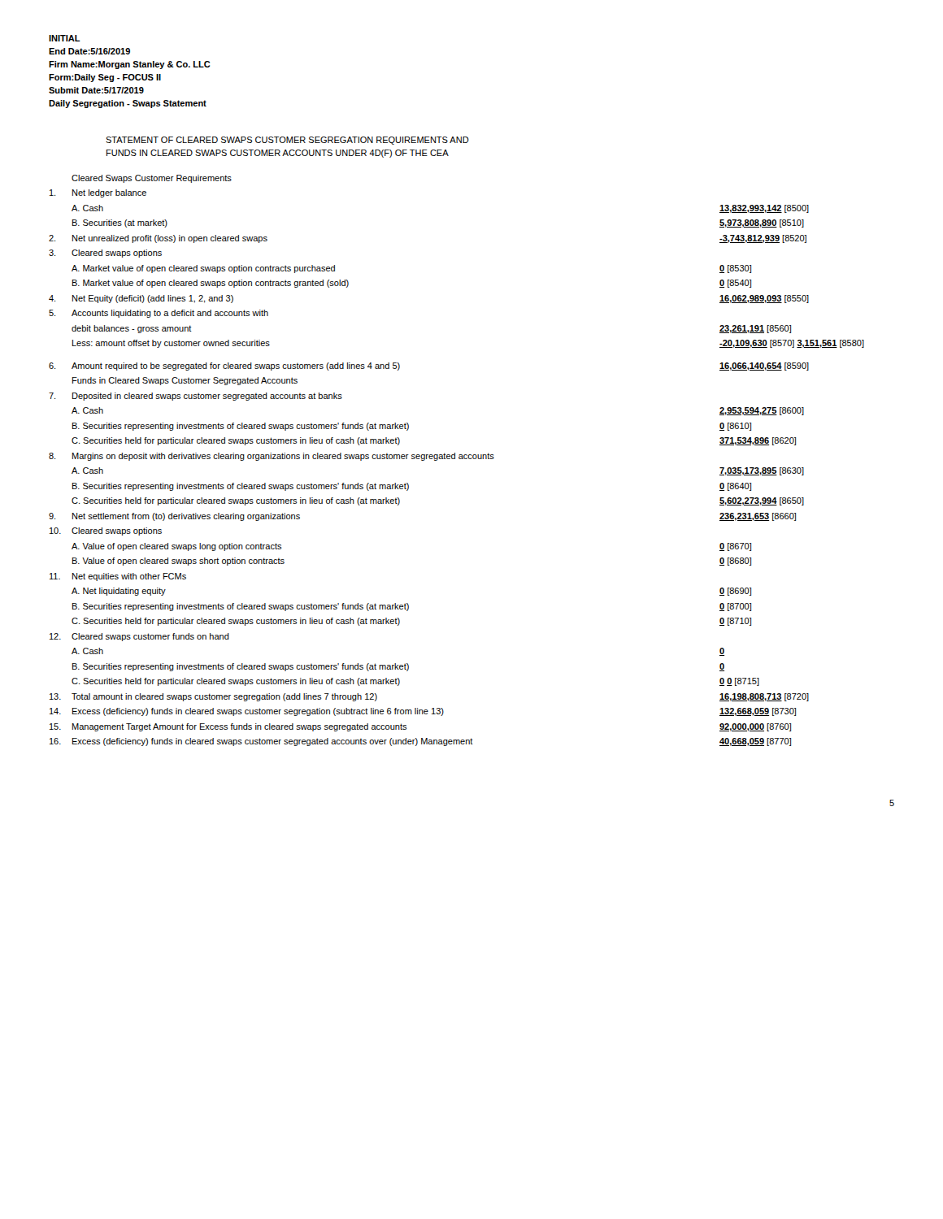INITIAL
End Date:5/16/2019
Firm Name:Morgan Stanley & Co. LLC
Form:Daily Seg - FOCUS II
Submit Date:5/17/2019
Daily Segregation - Swaps Statement
STATEMENT OF CLEARED SWAPS CUSTOMER SEGREGATION REQUIREMENTS AND
FUNDS IN CLEARED SWAPS CUSTOMER ACCOUNTS UNDER 4D(F) OF THE CEA
| | Cleared Swaps Customer Requirements | |
| 1. | Net ledger balance | |
| | A. Cash | 13,832,993,142 [8500] |
| | B. Securities (at market) | 5,973,808,890 [8510] |
| 2. | Net unrealized profit (loss) in open cleared swaps | -3,743,812,939 [8520] |
| 3. | Cleared swaps options | |
| | A. Market value of open cleared swaps option contracts purchased | 0 [8530] |
| | B. Market value of open cleared swaps option contracts granted (sold) | 0 [8540] |
| 4. | Net Equity (deficit) (add lines 1, 2, and 3) | 16,062,989,093 [8550] |
| 5. | Accounts liquidating to a deficit and accounts with | |
| | debit balances - gross amount | 23,261,191 [8560] |
| | Less: amount offset by customer owned securities | -20,109,630 [8570] 3,151,561 [8580] |
| 6. | Amount required to be segregated for cleared swaps customers (add lines 4 and 5) | 16,066,140,654 [8590] |
| | Funds in Cleared Swaps Customer Segregated Accounts | |
| 7. | Deposited in cleared swaps customer segregated accounts at banks | |
| | A. Cash | 2,953,594,275 [8600] |
| | B. Securities representing investments of cleared swaps customers' funds (at market) | 0 [8610] |
| | C. Securities held for particular cleared swaps customers in lieu of cash (at market) | 371,534,896 [8620] |
| 8. | Margins on deposit with derivatives clearing organizations in cleared swaps customer segregated accounts | |
| | A. Cash | 7,035,173,895 [8630] |
| | B. Securities representing investments of cleared swaps customers' funds (at market) | 0 [8640] |
| | C. Securities held for particular cleared swaps customers in lieu of cash (at market) | 5,602,273,994 [8650] |
| 9. | Net settlement from (to) derivatives clearing organizations | 236,231,653 [8660] |
| 10. | Cleared swaps options | |
| | A. Value of open cleared swaps long option contracts | 0 [8670] |
| | B. Value of open cleared swaps short option contracts | 0 [8680] |
| 11. | Net equities with other FCMs | |
| | A. Net liquidating equity | 0 [8690] |
| | B. Securities representing investments of cleared swaps customers' funds (at market) | 0 [8700] |
| | C. Securities held for particular cleared swaps customers in lieu of cash (at market) | 0 [8710] |
| 12. | Cleared swaps customer funds on hand | |
| | A. Cash | 0 |
| | B. Securities representing investments of cleared swaps customers' funds (at market) | 0 |
| | C. Securities held for particular cleared swaps customers in lieu of cash (at market) | 0 0 [8715] |
| 13. | Total amount in cleared swaps customer segregation (add lines 7 through 12) | 16,198,808,713 [8720] |
| 14. | Excess (deficiency) funds in cleared swaps customer segregation (subtract line 6 from line 13) | 132,668,059 [8730] |
| 15. | Management Target Amount for Excess funds in cleared swaps segregated accounts | 92,000,000 [8760] |
| 16. | Excess (deficiency) funds in cleared swaps customer segregated accounts over (under) Management | 40,668,059 [8770] |
5